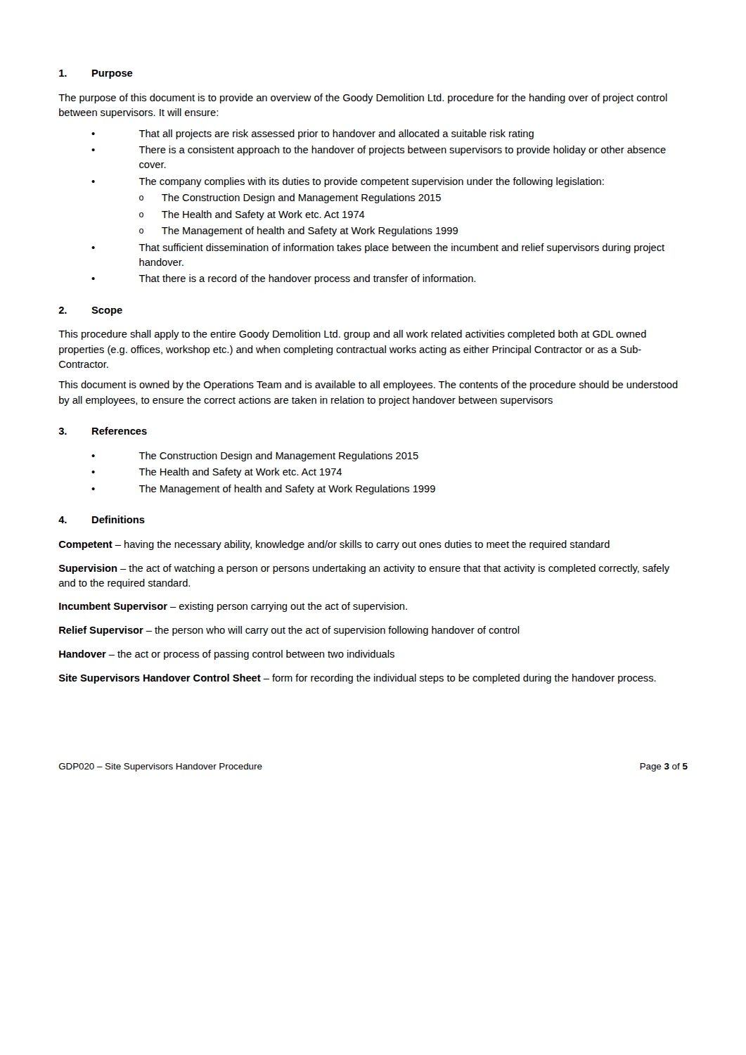1. Purpose
The purpose of this document is to provide an overview of the Goody Demolition Ltd. procedure for the handing over of project control between supervisors. It will ensure:
That all projects are risk assessed prior to handover and allocated a suitable risk rating
There is a consistent approach to the handover of projects between supervisors to provide holiday or other absence cover.
The company complies with its duties to provide competent supervision under the following legislation:
The Construction Design and Management Regulations 2015
The Health and Safety at Work etc. Act 1974
The Management of health and Safety at Work Regulations 1999
That sufficient dissemination of information takes place between the incumbent and relief supervisors during project handover.
That there is a record of the handover process and transfer of information.
2. Scope
This procedure shall apply to the entire Goody Demolition Ltd. group and all work related activities completed both at GDL owned properties (e.g. offices, workshop etc.) and when completing contractual works acting as either Principal Contractor or as a Sub-Contractor.
This document is owned by the Operations Team and is available to all employees. The contents of the procedure should be understood by all employees, to ensure the correct actions are taken in relation to project handover between supervisors
3. References
The Construction Design and Management Regulations 2015
The Health and Safety at Work etc. Act 1974
The Management of health and Safety at Work Regulations 1999
4. Definitions
Competent – having the necessary ability, knowledge and/or skills to carry out ones duties to meet the required standard
Supervision – the act of watching a person or persons undertaking an activity to ensure that that activity is completed correctly, safely and to the required standard.
Incumbent Supervisor – existing person carrying out the act of supervision.
Relief Supervisor – the person who will carry out the act of supervision following handover of control
Handover – the act or process of passing control between two individuals
Site Supervisors Handover Control Sheet – form for recording the individual steps to be completed during the handover process.
GDP020 – Site Supervisors Handover Procedure Page 3 of 5